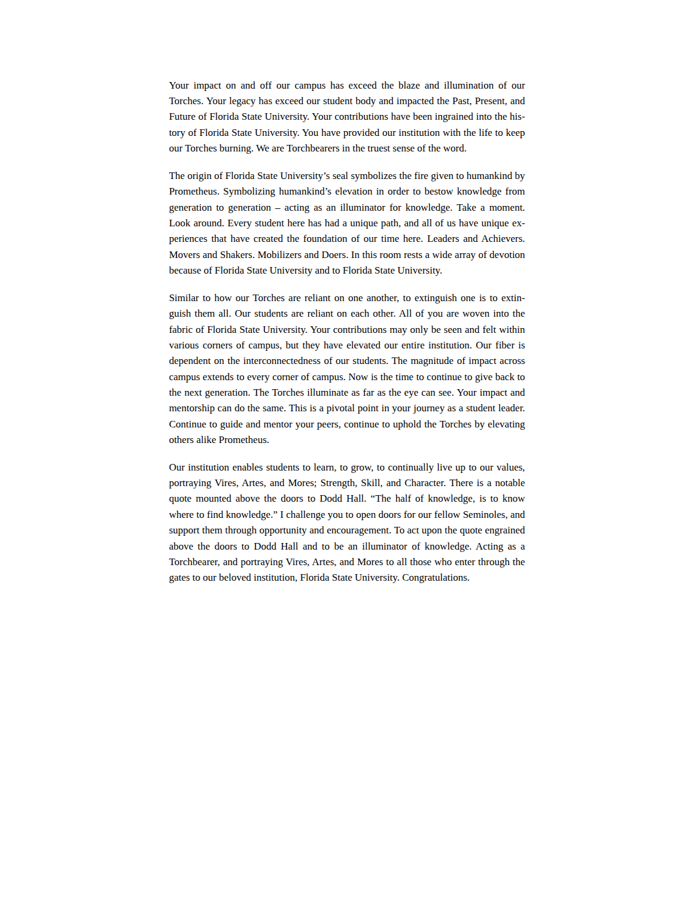Your impact on and off our campus has exceed the blaze and illumination of our Torches. Your legacy has exceed our student body and impacted the Past, Present, and Future of Florida State University. Your contributions have been ingrained into the history of Florida State University. You have provided our institution with the life to keep our Torches burning. We are Torchbearers in the truest sense of the word.
The origin of Florida State University’s seal symbolizes the fire given to humankind by Prometheus. Symbolizing humankind’s elevation in order to bestow knowledge from generation to generation – acting as an illuminator for knowledge. Take a moment. Look around. Every student here has had a unique path, and all of us have unique experiences that have created the foundation of our time here. Leaders and Achievers. Movers and Shakers. Mobilizers and Doers. In this room rests a wide array of devotion because of Florida State University and to Florida State University.
Similar to how our Torches are reliant on one another, to extinguish one is to extinguish them all. Our students are reliant on each other. All of you are woven into the fabric of Florida State University. Your contributions may only be seen and felt within various corners of campus, but they have elevated our entire institution. Our fiber is dependent on the interconnectedness of our students. The magnitude of impact across campus extends to every corner of campus. Now is the time to continue to give back to the next generation. The Torches illuminate as far as the eye can see. Your impact and mentorship can do the same. This is a pivotal point in your journey as a student leader. Continue to guide and mentor your peers, continue to uphold the Torches by elevating others alike Prometheus.
Our institution enables students to learn, to grow, to continually live up to our values, portraying Vires, Artes, and Mores; Strength, Skill, and Character. There is a notable quote mounted above the doors to Dodd Hall. “The half of knowledge, is to know where to find knowledge.” I challenge you to open doors for our fellow Seminoles, and support them through opportunity and encouragement. To act upon the quote engrained above the doors to Dodd Hall and to be an illuminator of knowledge. Acting as a Torchbearer, and portraying Vires, Artes, and Mores to all those who enter through the gates to our beloved institution, Florida State University. Congratulations.